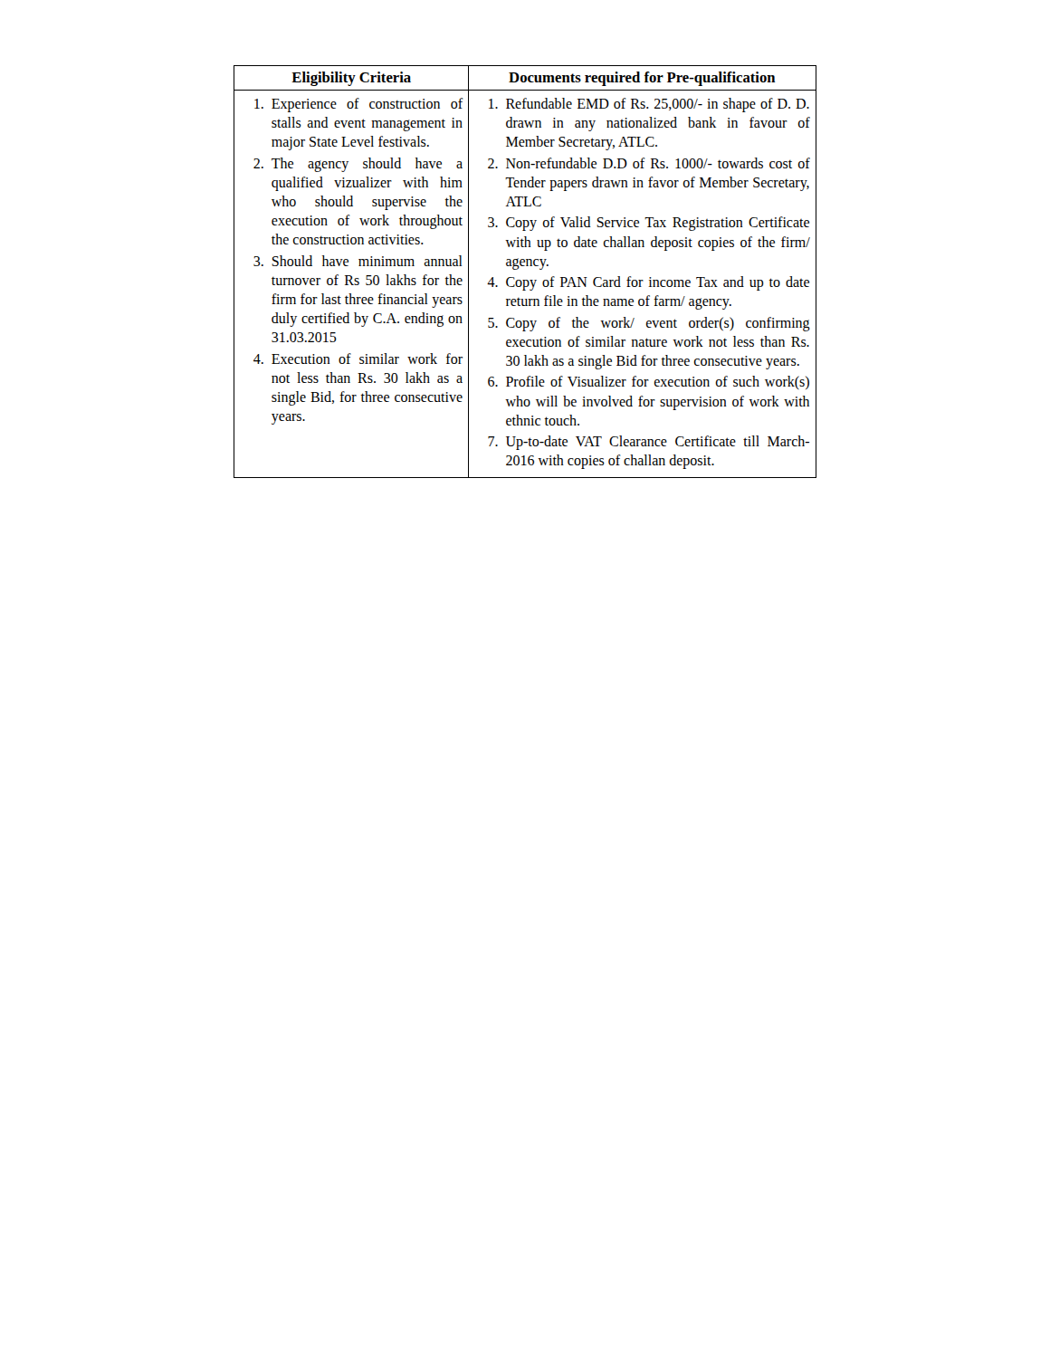| Eligibility Criteria | Documents required for Pre-qualification |
| --- | --- |
| Experience of construction of stalls and event management in major State Level festivals. The agency should have a qualified vizualizer with him who should supervise the execution of work throughout the construction activities. Should have minimum annual turnover of Rs 50 lakhs for the firm for last three financial years duly certified by C.A. ending on 31.03.2015 Execution of similar work for not less than Rs. 30 lakh as a single Bid, for three consecutive years. | Refundable EMD of Rs. 25,000/- in shape of D. D. drawn in any nationalized bank in favour of Member Secretary, ATLC. Non-refundable D.D of Rs. 1000/- towards cost of Tender papers drawn in favor of Member Secretary, ATLC Copy of Valid Service Tax Registration Certificate with up to date challan deposit copies of the firm/ agency. Copy of PAN Card for income Tax and up to date return file in the name of farm/ agency. Copy of the work/ event order(s) confirming execution of similar nature work not less than Rs. 30 lakh as a single Bid for three consecutive years. Profile of Visualizer for execution of such work(s) who will be involved for supervision of work with ethnic touch. Up-to-date VAT Clearance Certificate till March-2016 with copies of challan deposit. |